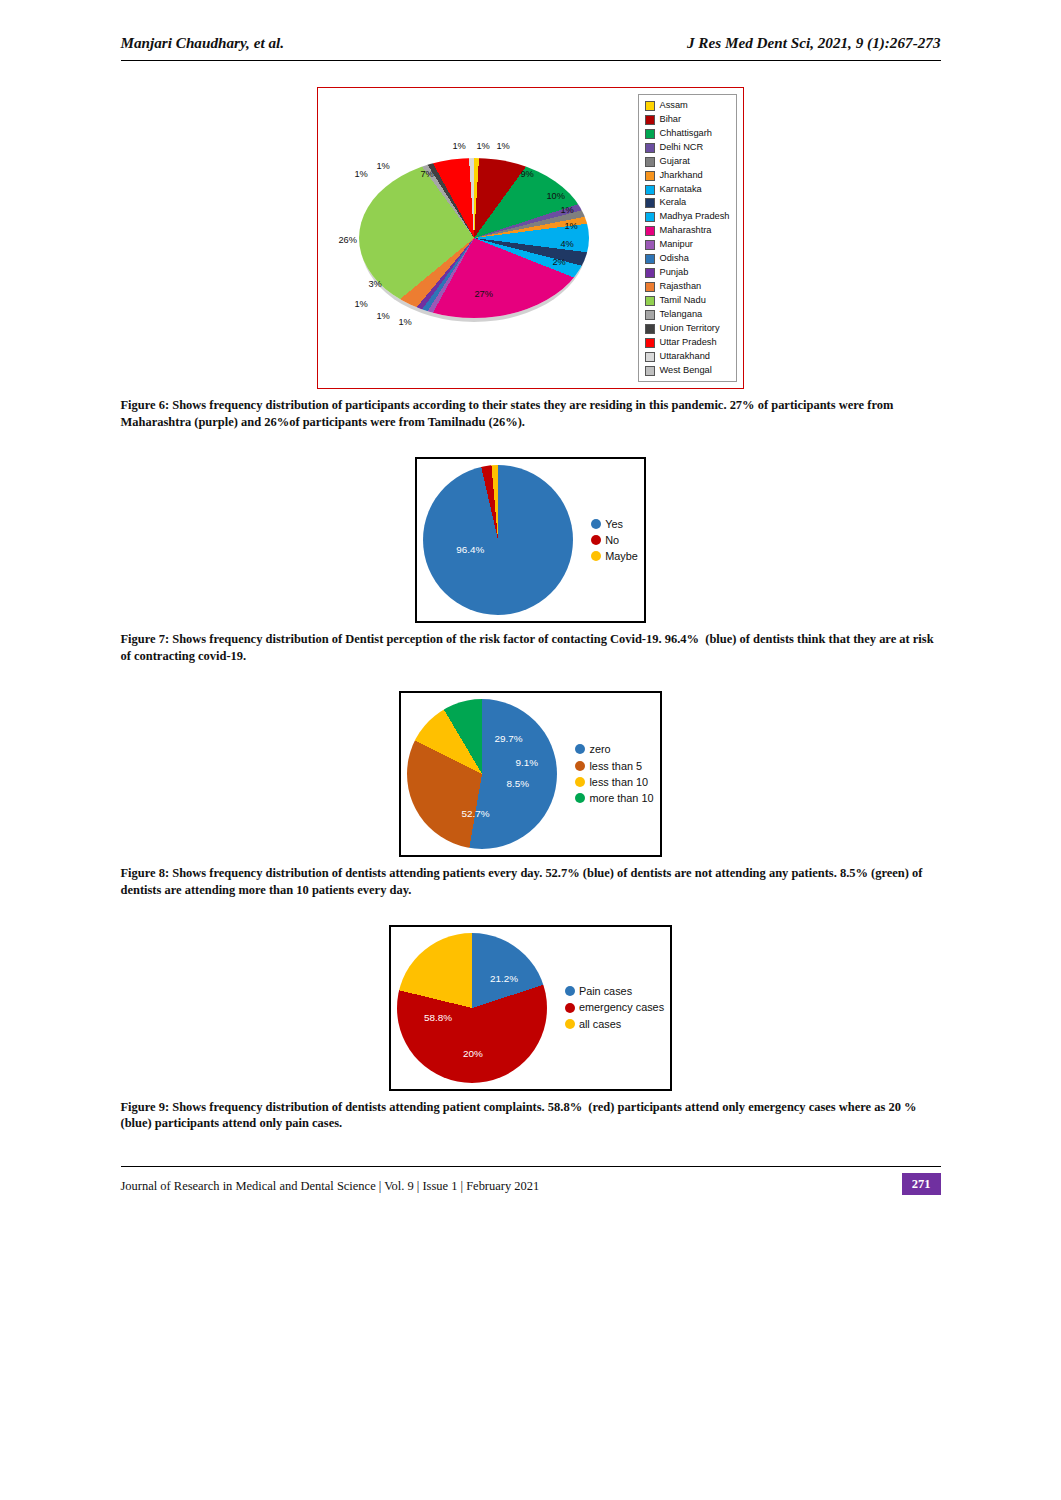Manjari Chaudhary, et al.
J Res Med Dent Sci, 2021, 9 (1):267-273
1% 1% 1% 1% 1% 7% 9% 10% 1% 1% 4% 2% 26% 3% 1% 1% 1% 27%
Assam
Bihar
Chhattisgarh
Delhi NCR
Gujarat
Jharkhand
Karnataka
Kerala
Madhya Pradesh
Maharashtra
Manipur
Odisha
Punjab
Rajasthan
Tamil Nadu
Telangana
Union Territory
Uttar Pradesh
Uttarakhand
West Bengal
Figure 6: Shows frequency distribution of participants according to their states they are residing in this pandemic. 27% of participants were from Maharashtra (purple) and 26%of participants were from Tamilnadu (26%).
96.4%
Yes
No
Maybe
Figure 7: Shows frequency distribution of Dentist perception of the risk factor of contacting Covid-19. 96.4% (blue) of dentists think that they are at risk of contracting covid-19.
52.7% 29.7% 9.1% 8.5%
zero
less than 5
less than 10
more than 10
Figure 8: Shows frequency distribution of dentists attending patients every day. 52.7% (blue) of dentists are not attending any patients. 8.5% (green) of dentists are attending more than 10 patients every day.
20% 58.8% 21.2%
Pain cases
emergency cases
all cases
Figure 9: Shows frequency distribution of dentists attending patient complaints. 58.8% (red) participants attend only emergency cases where as 20 % (blue) participants attend only pain cases.
Journal of Research in Medical and Dental Science | Vol. 9 | Issue 1 | February 2021
271